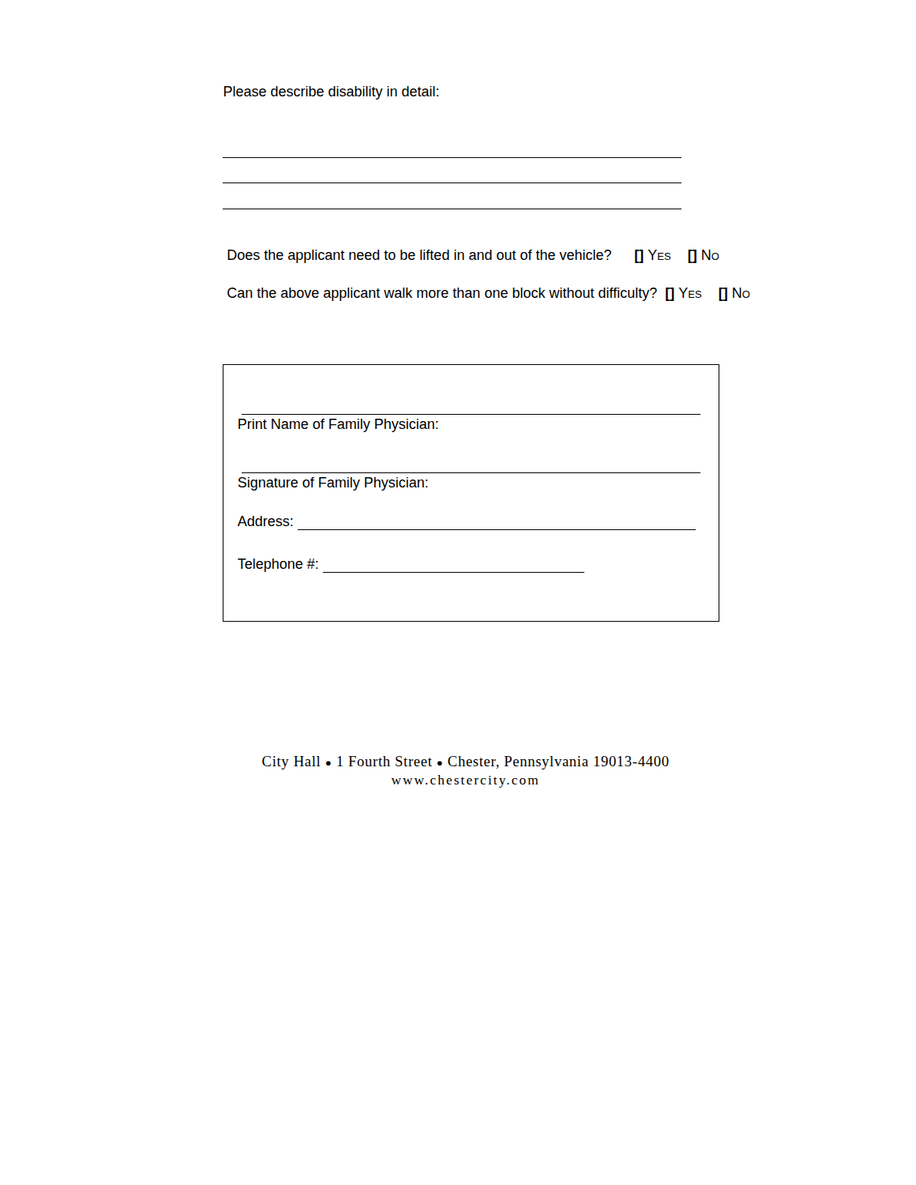Please describe disability in detail:
Does the applicant need to be lifted in and out of the vehicle? [] Yes [] No
Can the above applicant walk more than one block without difficulty? [] Yes [] No
Print Name of Family Physician:
Signature of Family Physician:
Address:
Telephone #:
City Hall ● 1 Fourth Street ● Chester, Pennsylvania 19013-4400
www.chestercity.com